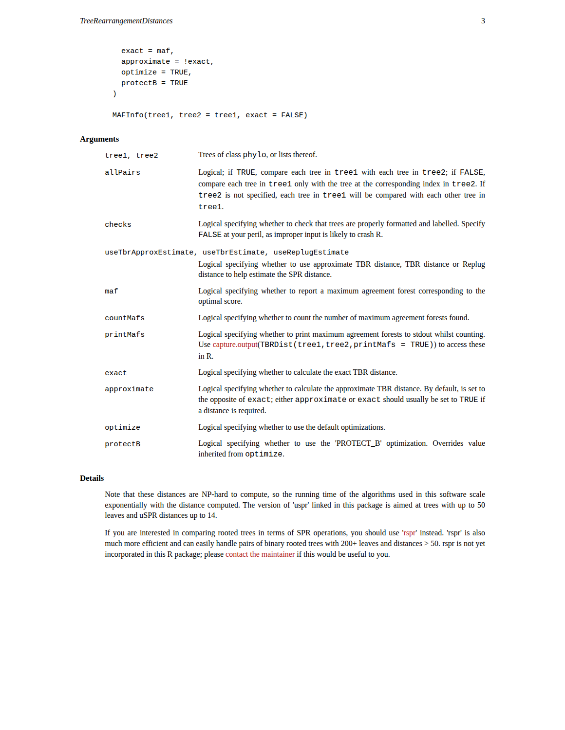TreeRearrangementDistances 3
    exact = maf,
    approximate = !exact,
    optimize = TRUE,
    protectB = TRUE
  )

  MAFInfo(tree1, tree2 = tree1, exact = FALSE)
Arguments
tree1, tree2
Trees of class phylo, or lists thereof.
allPairs
Logical; if TRUE, compare each tree in tree1 with each tree in tree2; if FALSE, compare each tree in tree1 only with the tree at the corresponding index in tree2. If tree2 is not specified, each tree in tree1 will be compared with each other tree in tree1.
checks
Logical specifying whether to check that trees are properly formatted and labelled. Specify FALSE at your peril, as improper input is likely to crash R.
useTbrApproxEstimate, useTbrEstimate, useReplugEstimate
Logical specifying whether to use approximate TBR distance, TBR distance or Replug distance to help estimate the SPR distance.
maf
Logical specifying whether to report a maximum agreement forest corresponding to the optimal score.
countMafs
Logical specifying whether to count the number of maximum agreement forests found.
printMafs
Logical specifying whether to print maximum agreement forests to stdout whilst counting. Use capture.output(TBRDist(tree1,tree2,printMafs = TRUE)) to access these in R.
exact
Logical specifying whether to calculate the exact TBR distance.
approximate
Logical specifying whether to calculate the approximate TBR distance. By default, is set to the opposite of exact; either approximate or exact should usually be set to TRUE if a distance is required.
optimize
Logical specifying whether to use the default optimizations.
protectB
Logical specifying whether to use the 'PROTECT_B' optimization. Overrides value inherited from optimize.
Details
Note that these distances are NP-hard to compute, so the running time of the algorithms used in this software scale exponentially with the distance computed. The version of 'uspr' linked in this package is aimed at trees with up to 50 leaves and uSPR distances up to 14.
If you are interested in comparing rooted trees in terms of SPR operations, you should use 'rspr' instead. 'rspr' is also much more efficient and can easily handle pairs of binary rooted trees with 200+ leaves and distances > 50. rspr is not yet incorporated in this R package; please contact the maintainer if this would be useful to you.